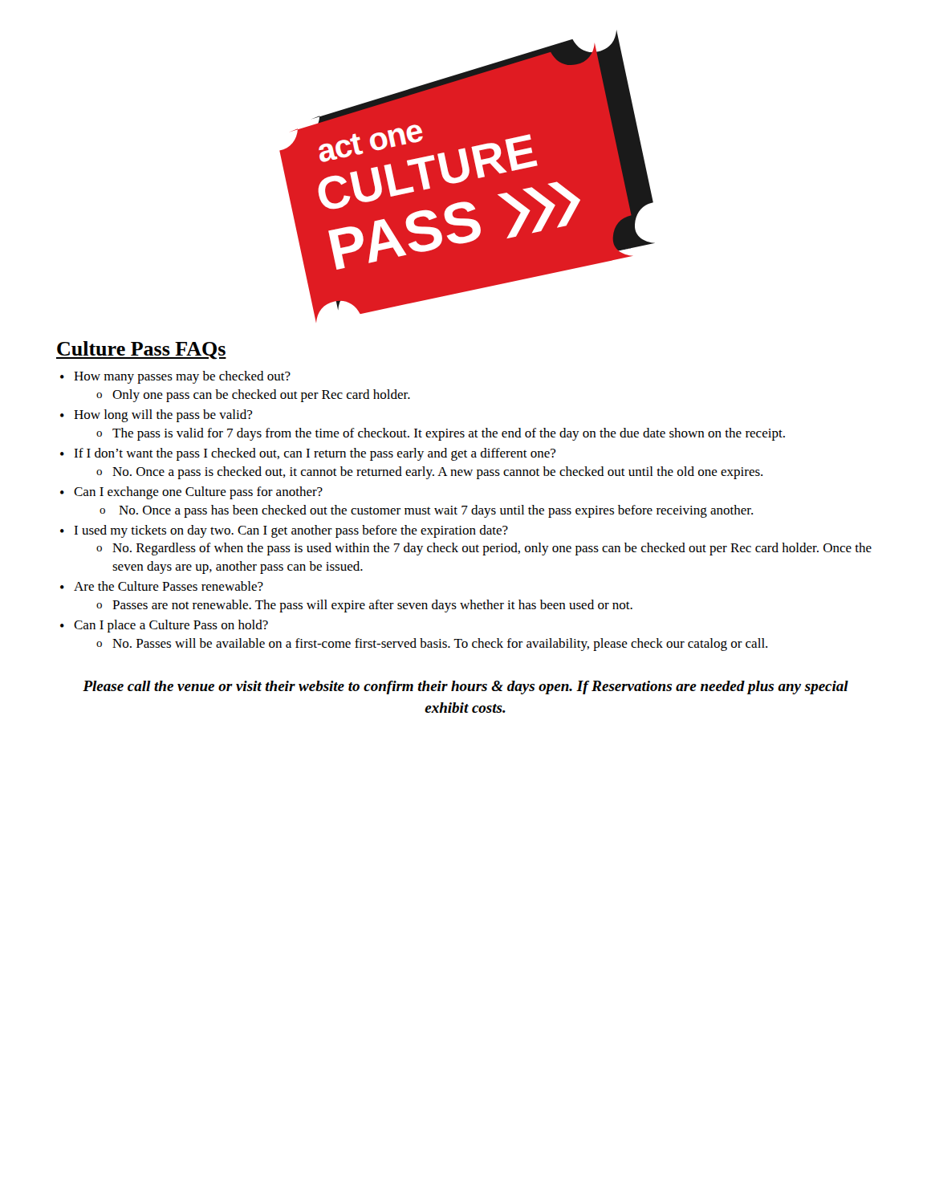act one CULTURE PASS TM
Culture Pass FAQs
How many passes may be checked out?
Only one pass can be checked out per Rec card holder.
How long will the pass be valid?
The pass is valid for 7 days from the time of checkout. It expires at the end of the day on the due date shown on the receipt.
If I don’t want the pass I checked out, can I return the pass early and get a different one?
No. Once a pass is checked out, it cannot be returned early. A new pass cannot be checked out until the old one expires.
Can I exchange one Culture pass for another?
No. Once a pass has been checked out the customer must wait 7 days until the pass expires before receiving another.
I used my tickets on day two. Can I get another pass before the expiration date?
No. Regardless of when the pass is used within the 7 day check out period, only one pass can be checked out per Rec card holder. Once the seven days are up, another pass can be issued.
Are the Culture Passes renewable?
Passes are not renewable. The pass will expire after seven days whether it has been used or not.
Can I place a Culture Pass on hold?
No. Passes will be available on a first-come first-served basis. To check for availability, please check our catalog or call.
Please call the venue or visit their website to confirm their hours & days open. If Reservations are needed plus any special exhibit costs.